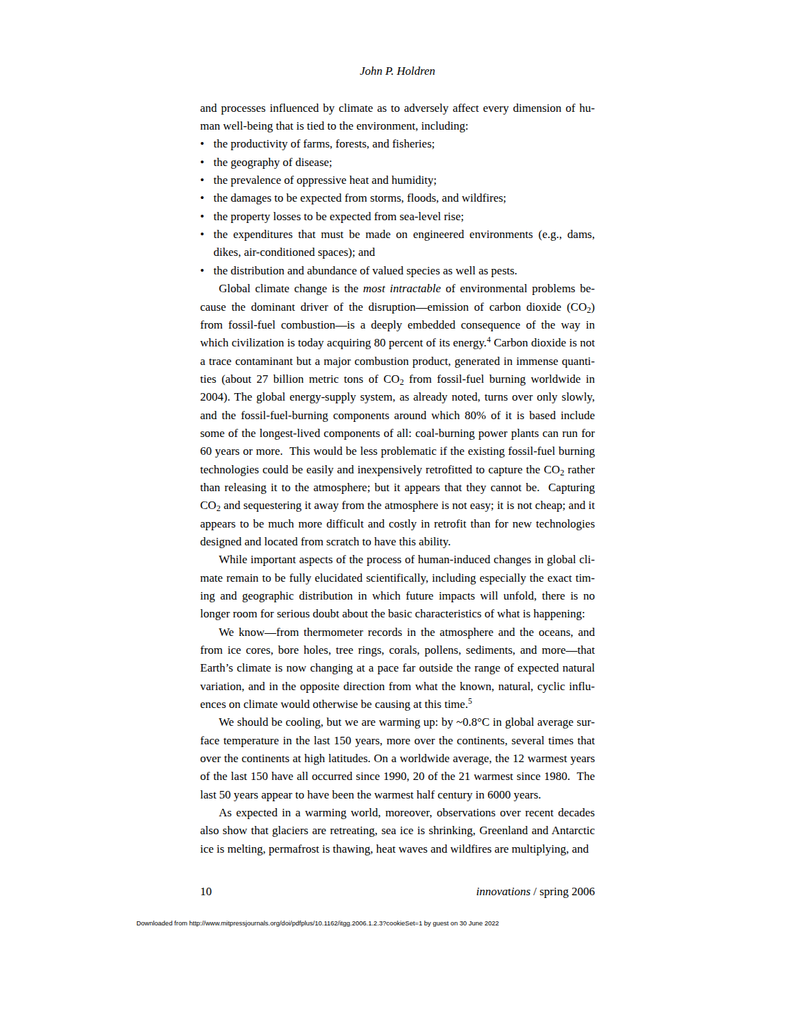John P. Holdren
and processes influenced by climate as to adversely affect every dimension of human well-being that is tied to the environment, including:
the productivity of farms, forests, and fisheries;
the geography of disease;
the prevalence of oppressive heat and humidity;
the damages to be expected from storms, floods, and wildfires;
the property losses to be expected from sea-level rise;
the expenditures that must be made on engineered environments (e.g., dams, dikes, air-conditioned spaces); and
the distribution and abundance of valued species as well as pests.
Global climate change is the most intractable of environmental problems because the dominant driver of the disruption—emission of carbon dioxide (CO2) from fossil-fuel combustion—is a deeply embedded consequence of the way in which civilization is today acquiring 80 percent of its energy.4 Carbon dioxide is not a trace contaminant but a major combustion product, generated in immense quantities (about 27 billion metric tons of CO2 from fossil-fuel burning worldwide in 2004). The global energy-supply system, as already noted, turns over only slowly, and the fossil-fuel-burning components around which 80% of it is based include some of the longest-lived components of all: coal-burning power plants can run for 60 years or more. This would be less problematic if the existing fossil-fuel burning technologies could be easily and inexpensively retrofitted to capture the CO2 rather than releasing it to the atmosphere; but it appears that they cannot be. Capturing CO2 and sequestering it away from the atmosphere is not easy; it is not cheap; and it appears to be much more difficult and costly in retrofit than for new technologies designed and located from scratch to have this ability.
While important aspects of the process of human-induced changes in global climate remain to be fully elucidated scientifically, including especially the exact timing and geographic distribution in which future impacts will unfold, there is no longer room for serious doubt about the basic characteristics of what is happening:
We know—from thermometer records in the atmosphere and the oceans, and from ice cores, bore holes, tree rings, corals, pollens, sediments, and more—that Earth’s climate is now changing at a pace far outside the range of expected natural variation, and in the opposite direction from what the known, natural, cyclic influences on climate would otherwise be causing at this time.5
We should be cooling, but we are warming up: by ~0.8°C in global average surface temperature in the last 150 years, more over the continents, several times that over the continents at high latitudes. On a worldwide average, the 12 warmest years of the last 150 have all occurred since 1990, 20 of the 21 warmest since 1980. The last 50 years appear to have been the warmest half century in 6000 years.
As expected in a warming world, moreover, observations over recent decades also show that glaciers are retreating, sea ice is shrinking, Greenland and Antarctic ice is melting, permafrost is thawing, heat waves and wildfires are multiplying, and
10 innovations / spring 2006
Downloaded from http://www.mitpressjournals.org/doi/pdfplus/10.1162/itgg.2006.1.2.3?cookieSet=1 by guest on 30 June 2022